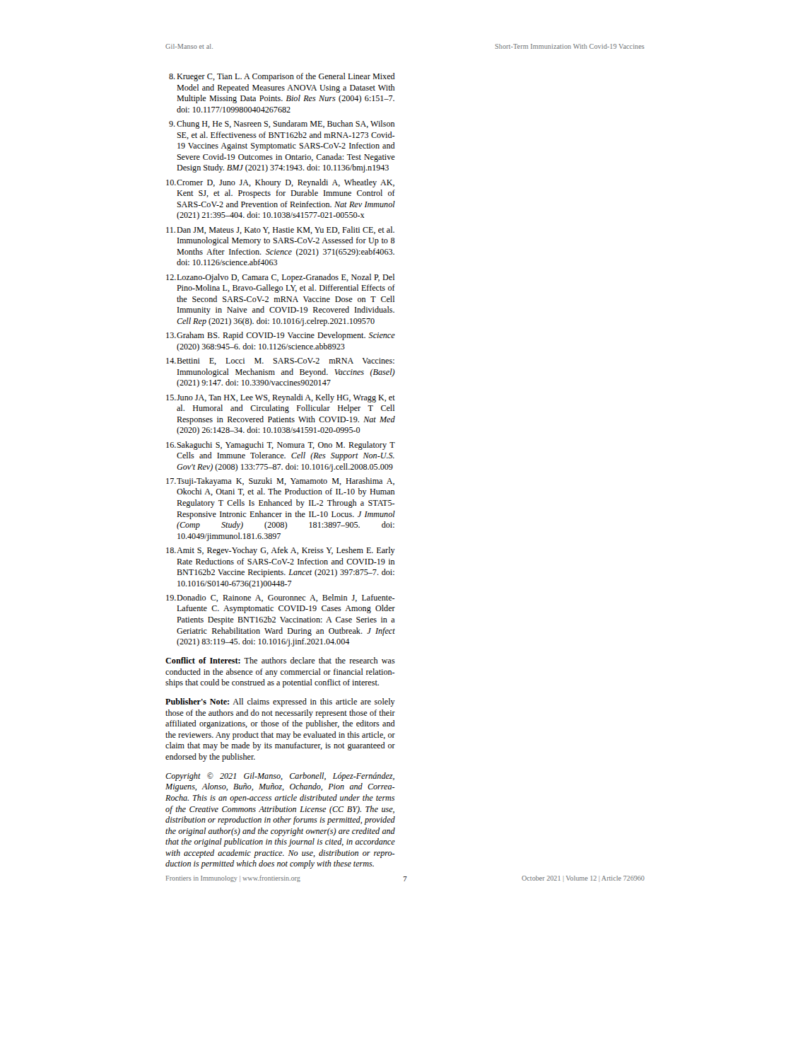Gil-Manso et al. Short-Term Immunization With Covid-19 Vaccines
Krueger C, Tian L. A Comparison of the General Linear Mixed Model and Repeated Measures ANOVA Using a Dataset With Multiple Missing Data Points. Biol Res Nurs (2004) 6:151–7. doi: 10.1177/1099800404267682
Chung H, He S, Nasreen S, Sundaram ME, Buchan SA, Wilson SE, et al. Effectiveness of BNT162b2 and mRNA-1273 Covid-19 Vaccines Against Symptomatic SARS-CoV-2 Infection and Severe Covid-19 Outcomes in Ontario, Canada: Test Negative Design Study. BMJ (2021) 374:1943. doi: 10.1136/bmj.n1943
Cromer D, Juno JA, Khoury D, Reynaldi A, Wheatley AK, Kent SJ, et al. Prospects for Durable Immune Control of SARS-CoV-2 and Prevention of Reinfection. Nat Rev Immunol (2021) 21:395–404. doi: 10.1038/s41577-021-00550-x
Dan JM, Mateus J, Kato Y, Hastie KM, Yu ED, Faliti CE, et al. Immunological Memory to SARS-CoV-2 Assessed for Up to 8 Months After Infection. Science (2021) 371(6529):eabf4063. doi: 10.1126/science.abf4063
Lozano-Ojalvo D, Camara C, Lopez-Granados E, Nozal P, Del Pino-Molina L, Bravo-Gallego LY, et al. Differential Effects of the Second SARS-CoV-2 mRNA Vaccine Dose on T Cell Immunity in Naive and COVID-19 Recovered Individuals. Cell Rep (2021) 36(8). doi: 10.1016/j.celrep.2021.109570
Graham BS. Rapid COVID-19 Vaccine Development. Science (2020) 368:945–6. doi: 10.1126/science.abb8923
Bettini E, Locci M. SARS-CoV-2 mRNA Vaccines: Immunological Mechanism and Beyond. Vaccines (Basel) (2021) 9:147. doi: 10.3390/vaccines9020147
Juno JA, Tan HX, Lee WS, Reynaldi A, Kelly HG, Wragg K, et al. Humoral and Circulating Follicular Helper T Cell Responses in Recovered Patients With COVID-19. Nat Med (2020) 26:1428–34. doi: 10.1038/s41591-020-0995-0
Sakaguchi S, Yamaguchi T, Nomura T, Ono M. Regulatory T Cells and Immune Tolerance. Cell (Res Support Non-U.S. Gov't Rev) (2008) 133:775–87. doi: 10.1016/j.cell.2008.05.009
Tsuji-Takayama K, Suzuki M, Yamamoto M, Harashima A, Okochi A, Otani T, et al. The Production of IL-10 by Human Regulatory T Cells Is Enhanced by IL-2 Through a STAT5-Responsive Intronic Enhancer in the IL-10 Locus. J Immunol (Comp Study) (2008) 181:3897–905. doi: 10.4049/jimmunol.181.6.3897
Amit S, Regev-Yochay G, Afek A, Kreiss Y, Leshem E. Early Rate Reductions of SARS-CoV-2 Infection and COVID-19 in BNT162b2 Vaccine Recipients. Lancet (2021) 397:875–7. doi: 10.1016/S0140-6736(21)00448-7
Donadio C, Rainone A, Gouronnec A, Belmin J, Lafuente-Lafuente C. Asymptomatic COVID-19 Cases Among Older Patients Despite BNT162b2 Vaccination: A Case Series in a Geriatric Rehabilitation Ward During an Outbreak. J Infect (2021) 83:119–45. doi: 10.1016/j.jinf.2021.04.004
Conflict of Interest: The authors declare that the research was conducted in the absence of any commercial or financial relationships that could be construed as a potential conflict of interest.
Publisher's Note: All claims expressed in this article are solely those of the authors and do not necessarily represent those of their affiliated organizations, or those of the publisher, the editors and the reviewers. Any product that may be evaluated in this article, or claim that may be made by its manufacturer, is not guaranteed or endorsed by the publisher.
Copyright © 2021 Gil-Manso, Carbonell, López-Fernández, Miguens, Alonso, Buño, Muñoz, Ochando, Pion and Correa-Rocha. This is an open-access article distributed under the terms of the Creative Commons Attribution License (CC BY). The use, distribution or reproduction in other forums is permitted, provided the original author(s) and the copyright owner(s) are credited and that the original publication in this journal is cited, in accordance with accepted academic practice. No use, distribution or reproduction is permitted which does not comply with these terms.
Frontiers in Immunology | www.frontiersin.org 7 October 2021 | Volume 12 | Article 726960